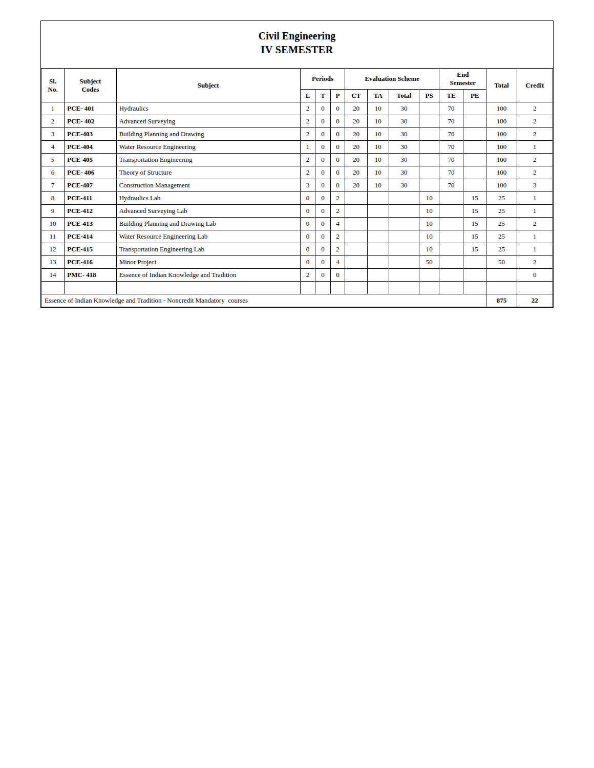Civil Engineering
IV SEMESTER
| Sl. No. | Subject Codes | Subject | Periods | Evaluation Scheme | End Semester | Total | Credit |
| --- | --- | --- | --- | --- | --- | --- | --- |
| L | T | P | CT | TA | Total | PS | TE | PE |
| 1 | PCE- 401 | Hydraulics | 2 | 0 | 0 | 20 | 10 | 30 | | 70 | | 100 | 2 |
| 2 | PCE- 402 | Advanced Surveying | 2 | 0 | 0 | 20 | 10 | 30 | | 70 | | 100 | 2 |
| 3 | PCE-403 | Building Planning and Drawing | 2 | 0 | 0 | 20 | 10 | 30 | | 70 | | 100 | 2 |
| 4 | PCE-404 | Water Resource Engineering | 1 | 0 | 0 | 20 | 10 | 30 | | 70 | | 100 | 1 |
| 5 | PCE-405 | Transportation Engineering | 2 | 0 | 0 | 20 | 10 | 30 | | 70 | | 100 | 2 |
| 6 | PCE- 406 | Theory of Structure | 2 | 0 | 0 | 20 | 10 | 30 | | 70 | | 100 | 2 |
| 7 | PCE-407 | Construction Management | 3 | 0 | 0 | 20 | 10 | 30 | | 70 | | 100 | 3 |
| 8 | PCE-411 | Hydraulics Lab | 0 | 0 | 2 | | | | 10 | | 15 | 25 | 1 |
| 9 | PCE-412 | Advanced Surveying Lab | 0 | 0 | 2 | | | | 10 | | 15 | 25 | 1 |
| 10 | PCE-413 | Building Planning and Drawing Lab | 0 | 0 | 4 | | | | 10 | | 15 | 25 | 2 |
| 11 | PCE-414 | Water Resource Engineering Lab | 0 | 0 | 2 | | | | 10 | | 15 | 25 | 1 |
| 12 | PCE-415 | Transportation Engineering Lab | 0 | 0 | 2 | | | | 10 | | 15 | 25 | 1 |
| 13 | PCE-416 | Minor Project | 0 | 0 | 4 | | | | 50 | | | 50 | 2 |
| 14 | PMC- 418 | Essence of Indian Knowledge and Tradition | 2 | 0 | 0 | | | | | | | | 0 |
| Essence of Indian Knowledge and Tradition - Noncredit Mandatory courses | 875 | 22 |